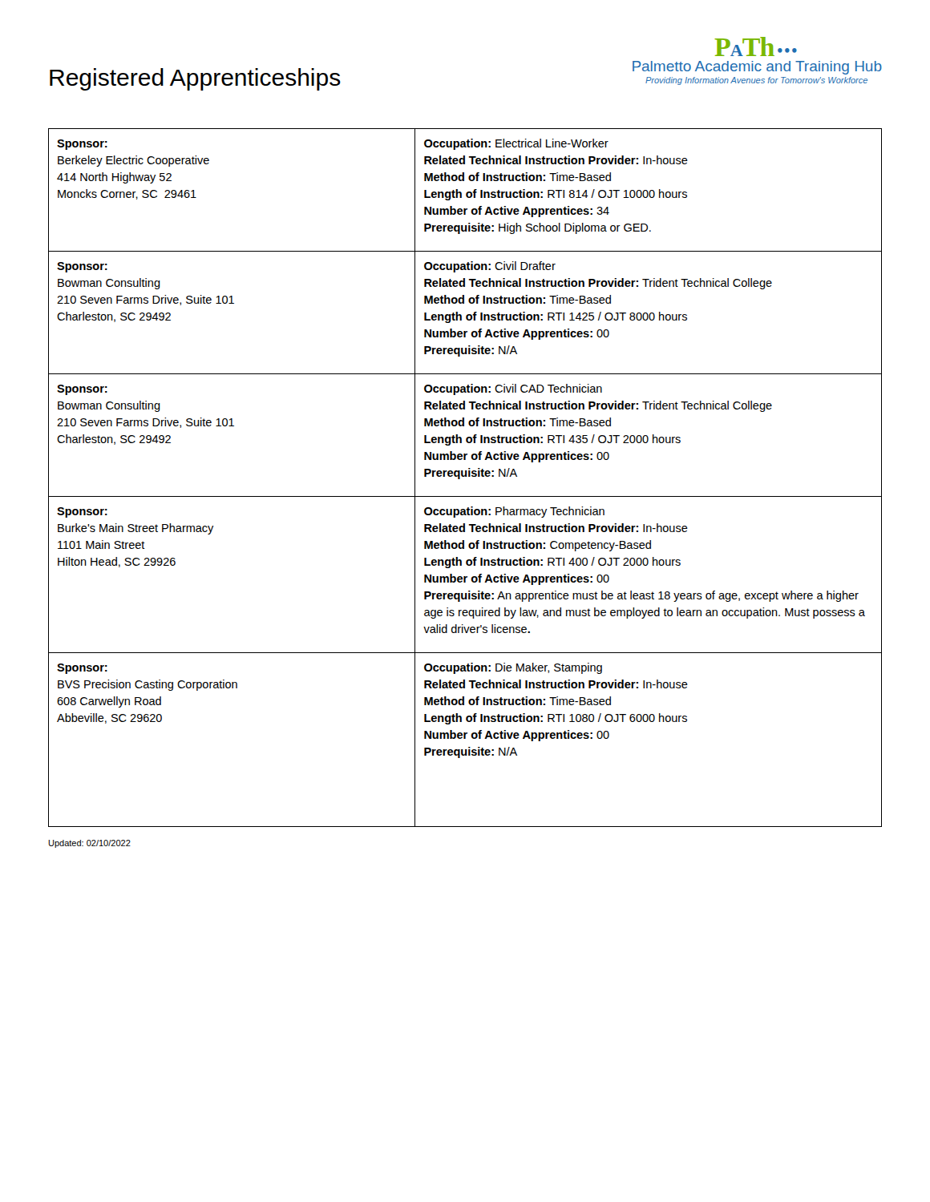Registered Apprenticeships
PATh•••
Palmetto Academic and Training Hub
Providing Information Avenues for Tomorrow's Workforce
| Sponsor: Berkeley Electric Cooperative 414 North Highway 52 Moncks Corner, SC 29461 | Occupation: Electrical Line-Worker Related Technical Instruction Provider: In-house Method of Instruction: Time-Based Length of Instruction: RTI 814 / OJT 10000 hours Number of Active Apprentices: 34 Prerequisite: High School Diploma or GED. |
| Sponsor: Bowman Consulting 210 Seven Farms Drive, Suite 101 Charleston, SC 29492 | Occupation: Civil Drafter Related Technical Instruction Provider: Trident Technical College Method of Instruction: Time-Based Length of Instruction: RTI 1425 / OJT 8000 hours Number of Active Apprentices: 00 Prerequisite: N/A |
| Sponsor: Bowman Consulting 210 Seven Farms Drive, Suite 101 Charleston, SC 29492 | Occupation: Civil CAD Technician Related Technical Instruction Provider: Trident Technical College Method of Instruction: Time-Based Length of Instruction: RTI 435 / OJT 2000 hours Number of Active Apprentices: 00 Prerequisite: N/A |
| Sponsor: Burke's Main Street Pharmacy 1101 Main Street Hilton Head, SC 29926 | Occupation: Pharmacy Technician Related Technical Instruction Provider: In-house Method of Instruction: Competency-Based Length of Instruction: RTI 400 / OJT 2000 hours Number of Active Apprentices: 00 Prerequisite: An apprentice must be at least 18 years of age, except where a higher age is required by law, and must be employed to learn an occupation. Must possess a valid driver's license . |
| Sponsor: BVS Precision Casting Corporation 608 Carwellyn Road Abbeville, SC 29620 | Occupation: Die Maker, Stamping Related Technical Instruction Provider: In-house Method of Instruction: Time-Based Length of Instruction: RTI 1080 / OJT 6000 hours Number of Active Apprentices: 00 Prerequisite: N/A |
Updated: 02/10/2022